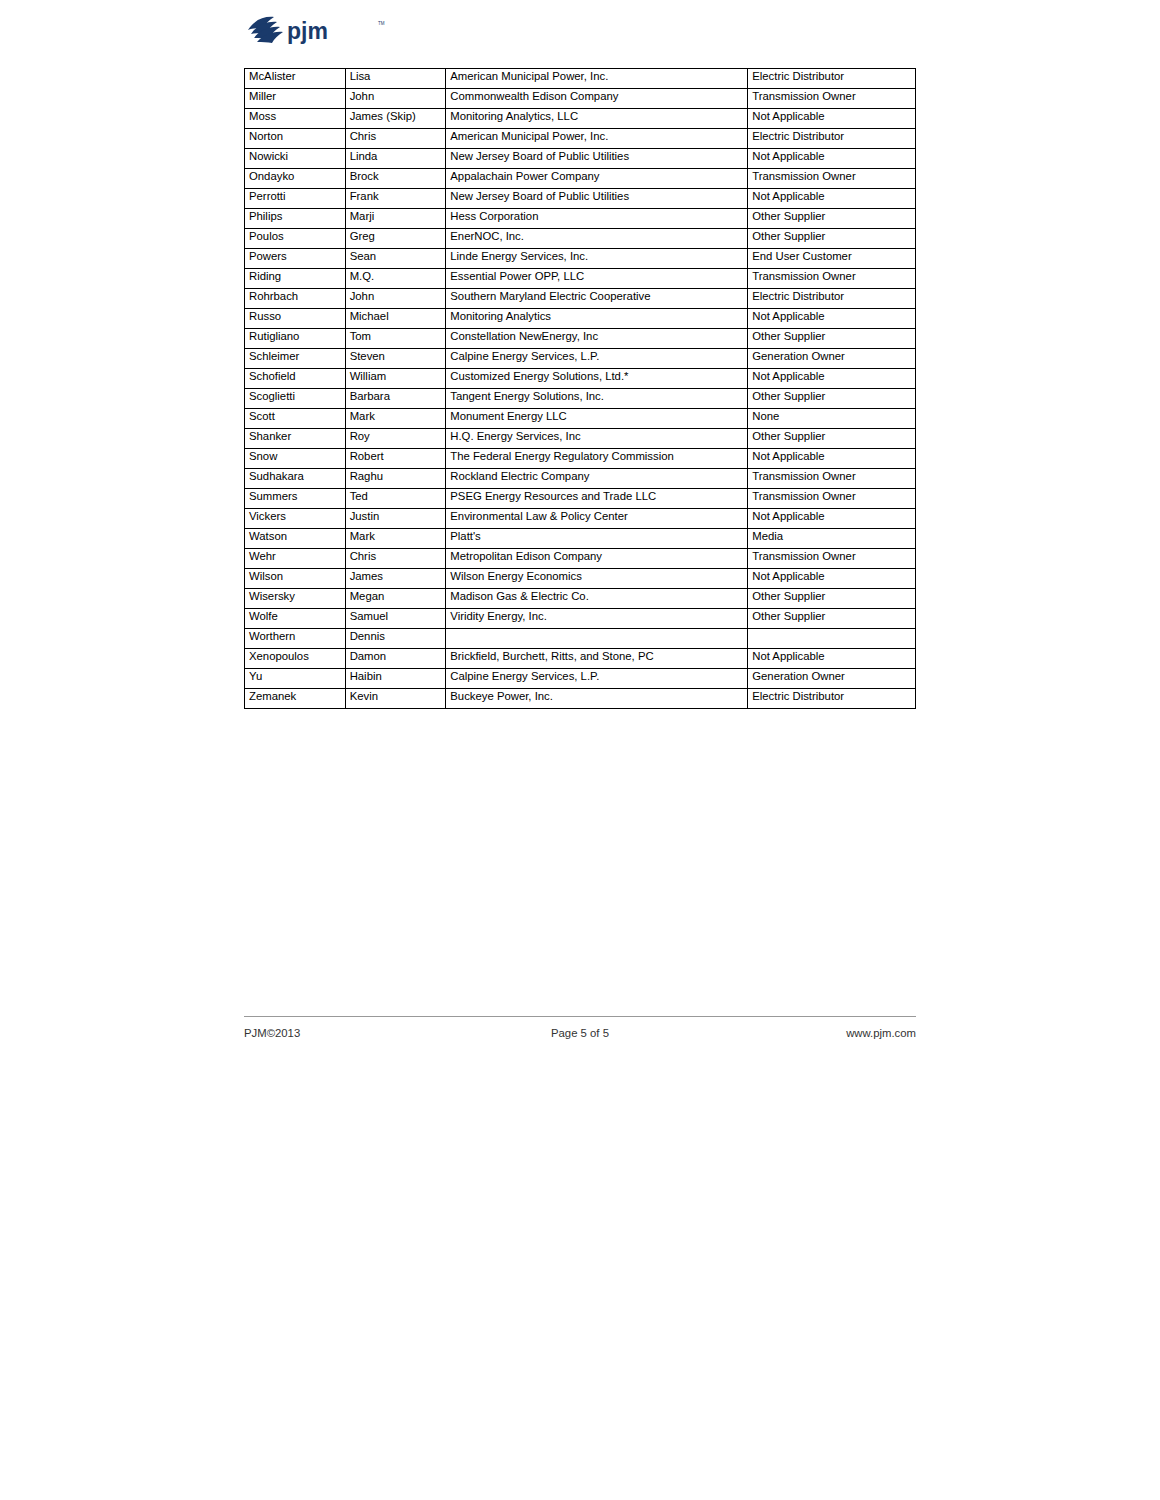pjm TM
| McAlister | Lisa | American Municipal Power, Inc. | Electric Distributor |
| Miller | John | Commonwealth Edison Company | Transmission Owner |
| Moss | James (Skip) | Monitoring Analytics, LLC | Not Applicable |
| Norton | Chris | American Municipal Power, Inc. | Electric Distributor |
| Nowicki | Linda | New Jersey Board of Public Utilities | Not Applicable |
| Ondayko | Brock | Appalachain Power Company | Transmission Owner |
| Perrotti | Frank | New Jersey Board of Public Utilities | Not Applicable |
| Philips | Marji | Hess Corporation | Other Supplier |
| Poulos | Greg | EnerNOC, Inc. | Other Supplier |
| Powers | Sean | Linde Energy Services, Inc. | End User Customer |
| Riding | M.Q. | Essential Power OPP, LLC | Transmission Owner |
| Rohrbach | John | Southern Maryland Electric Cooperative | Electric Distributor |
| Russo | Michael | Monitoring Analytics | Not Applicable |
| Rutigliano | Tom | Constellation NewEnergy, Inc | Other Supplier |
| Schleimer | Steven | Calpine Energy Services, L.P. | Generation Owner |
| Schofield | William | Customized Energy Solutions, Ltd.* | Not Applicable |
| Scoglietti | Barbara | Tangent Energy Solutions, Inc. | Other Supplier |
| Scott | Mark | Monument Energy LLC | None |
| Shanker | Roy | H.Q. Energy Services, Inc | Other Supplier |
| Snow | Robert | The Federal Energy Regulatory Commission | Not Applicable |
| Sudhakara | Raghu | Rockland Electric Company | Transmission Owner |
| Summers | Ted | PSEG Energy Resources and Trade LLC | Transmission Owner |
| Vickers | Justin | Environmental Law & Policy Center | Not Applicable |
| Watson | Mark | Platt's | Media |
| Wehr | Chris | Metropolitan Edison Company | Transmission Owner |
| Wilson | James | Wilson Energy Economics | Not Applicable |
| Wisersky | Megan | Madison Gas & Electric Co. | Other Supplier |
| Wolfe | Samuel | Viridity Energy, Inc. | Other Supplier |
| Worthern | Dennis | | |
| Xenopoulos | Damon | Brickfield, Burchett, Ritts, and Stone, PC | Not Applicable |
| Yu | Haibin | Calpine Energy Services, L.P. | Generation Owner |
| Zemanek | Kevin | Buckeye Power, Inc. | Electric Distributor |
PJM©2013
Page 5 of 5
www.pjm.com